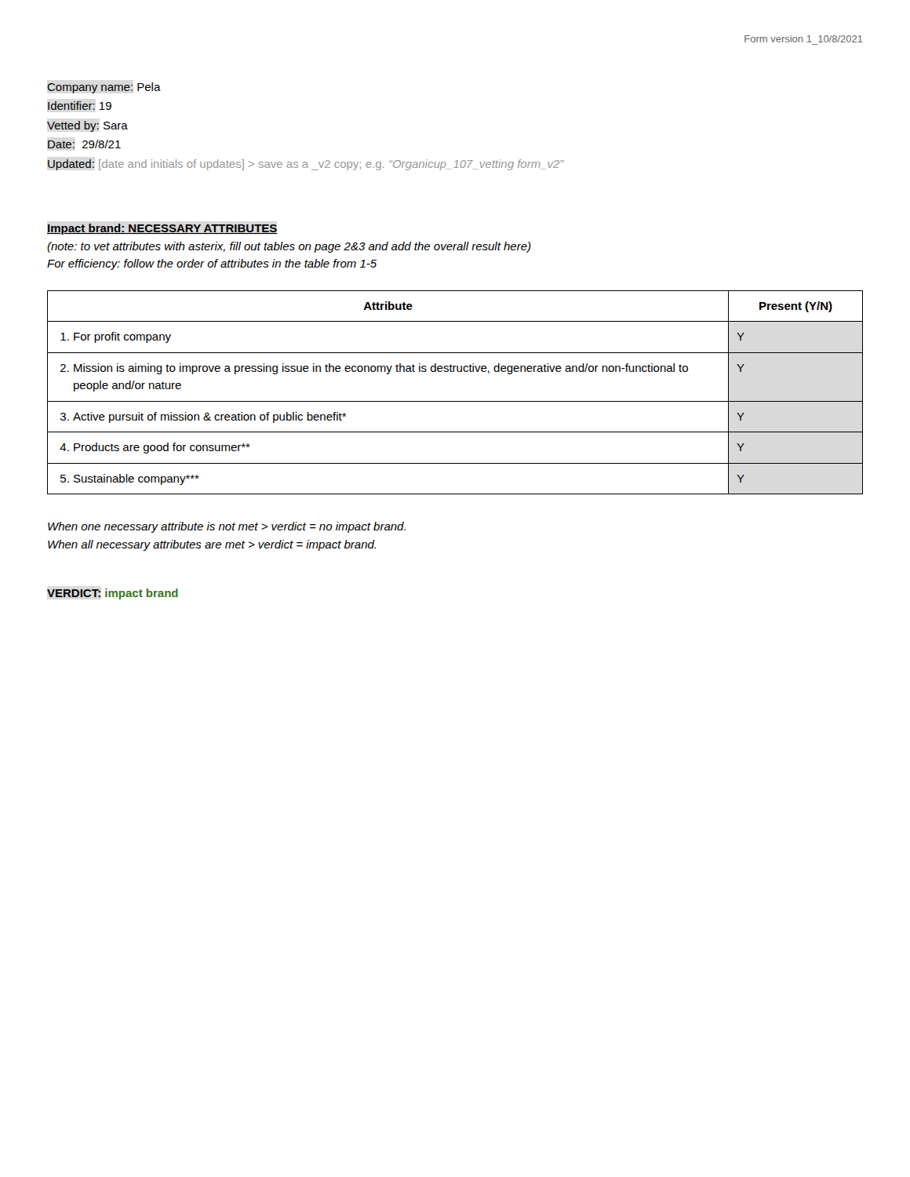Form version 1_10/8/2021
Company name: Pela
Identifier: 19
Vetted by: Sara
Date: 29/8/21
Updated: [date and initials of updates] > save as a _v2 copy; e.g. “Organicup_107_vetting form_v2”
Impact brand: NECESSARY ATTRIBUTES
(note: to vet attributes with asterix, fill out tables on page 2&3 and add the overall result here)
For efficiency: follow the order of attributes in the table from 1-5
| Attribute | Present (Y/N) |
| --- | --- |
| For profit company | Y |
| Mission is aiming to improve a pressing issue in the economy that is destructive, degenerative and/or non-functional to people and/or nature | Y |
| Active pursuit of mission & creation of public benefit* | Y |
| Products are good for consumer** | Y |
| Sustainable company*** | Y |
When one necessary attribute is not met > verdict = no impact brand.
When all necessary attributes are met > verdict = impact brand.
VERDICT: impact brand